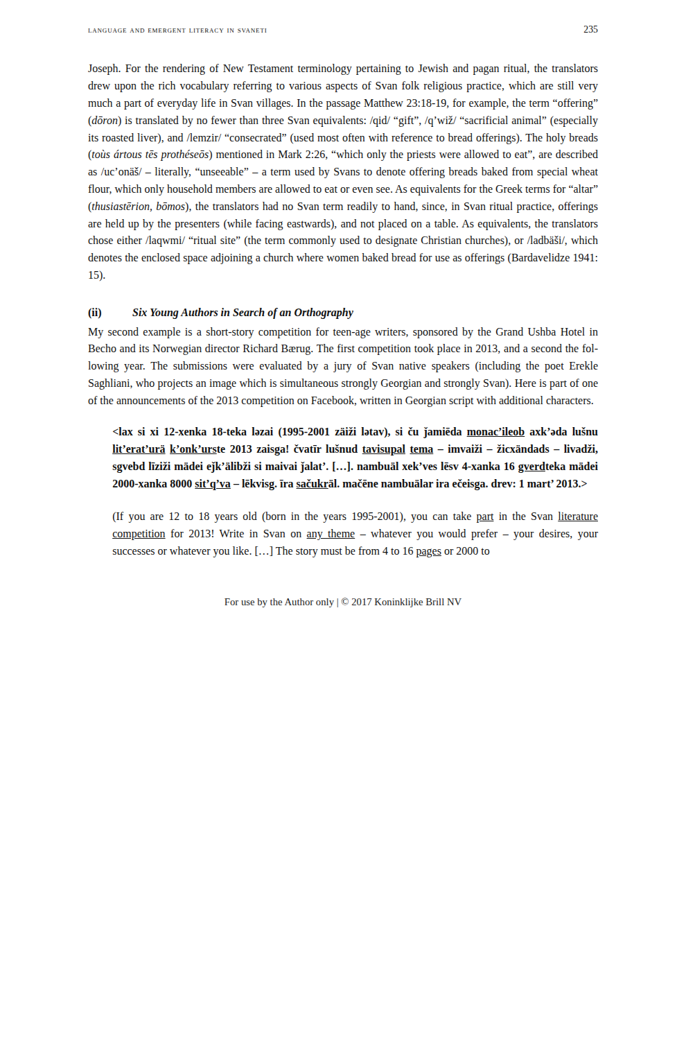Language and Emergent Literacy in Svaneti 235
Joseph. For the rendering of New Testament terminology pertaining to Jewish and pagan ritual, the translators drew upon the rich vocabulary referring to various aspects of Svan folk religious practice, which are still very much a part of everyday life in Svan villages. In the passage Matthew 23:18-19, for example, the term “offering” (dōron) is translated by no fewer than three Svan equivalents: /qid/ “gift”, /q’wiž/ “sacrificial animal” (especially its roasted liver), and /lemzir/ “consecrated” (used most often with reference to bread offerings). The holy breads (toùs ártous tēs prothéseōs) mentioned in Mark 2:26, “which only the priests were allowed to eat”, are described as /uc’onäš/ – literally, “unseeable” – a term used by Svans to denote offering breads baked from special wheat flour, which only household members are allowed to eat or even see. As equivalents for the Greek terms for “altar” (thusiastērion, bōmos), the translators had no Svan term readily to hand, since, in Svan ritual practice, offerings are held up by the presenters (while facing eastwards), and not placed on a table. As equivalents, the translators chose either /laqwmi/ “ritual site” (the term commonly used to designate Christian churches), or /ladbäši/, which denotes the enclosed space adjoining a church where women baked bread for use as offerings (Bardavelidze 1941: 15).
(ii) Six Young Authors in Search of an Orthography
My second example is a short-story competition for teen-age writers, sponsored by the Grand Ushba Hotel in Becho and its Norwegian director Richard Bærug. The first competition took place in 2013, and a second the following year. The submissions were evaluated by a jury of Svan native speakers (including the poet Erekle Saghliani, who projects an image which is simultaneous strongly Georgian and strongly Svan). Here is part of one of the announcements of the 2013 competition on Facebook, written in Georgian script with additional characters.
<lax si xi 12-xenka 18-teka ləzai (1995-2001 zäiži lətav), si ču ǰamiēda monac’ileob axk’əda lušnu lit’erat’urä k’onk’urste 2013 zaisga! čvatīr lušnud tavisupal tema – imvaiži – žicxändads – livadži, sgvebd līziži mädei eǰk’älibži si maivai ǰalat’. […]. nambuäl xek’ves lēsv 4-xanka 16 gverdteka mädei 2000-xanka 8000 sit’q’va – lēkvisg. īra sačukräl. mačēne nambuälar ira ečeisga. drev: 1 mart’ 2013.>
(If you are 12 to 18 years old (born in the years 1995-2001), you can take part in the Svan literature competition for 2013! Write in Svan on any theme – whatever you would prefer – your desires, your successes or whatever you like. […] The story must be from 4 to 16 pages or 2000 to
For use by the Author only | © 2017 Koninklijke Brill NV